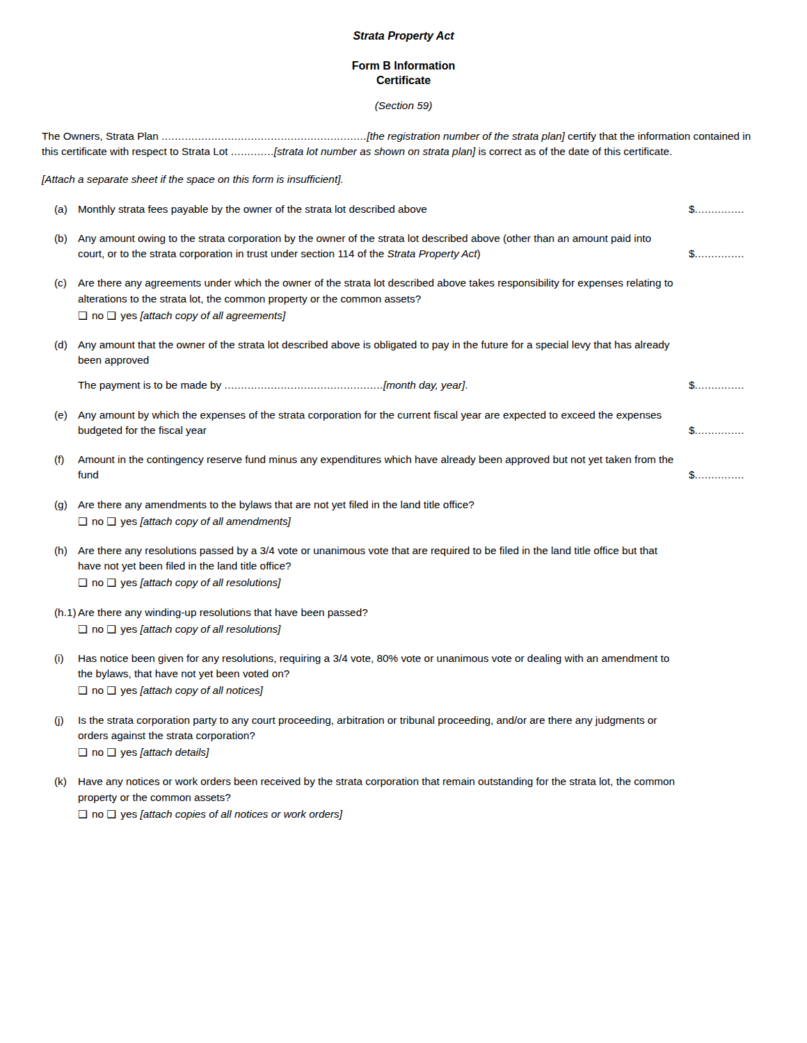Strata Property Act
Form B Information
Certificate
(Section 59)
The Owners, Strata Plan ..............................................................[the registration number of the strata plan] certify that the information contained in this certificate with respect to Strata Lot .............[strata lot number as shown on strata plan] is correct as of the date of this certificate.
[Attach a separate sheet if the space on this form is insufficient].
(a)
Monthly strata fees payable by the owner of the strata lot described above
$...............
(b)
Any amount owing to the strata corporation by the owner of the strata lot described above (other than an amount paid into court, or to the strata corporation in trust under section 114 of the Strata Property Act)
$...............
(c)
Are there any agreements under which the owner of the strata lot described above takes responsibility for expenses relating to alterations to the strata lot, the common property or the common assets?
❑ no ❑ yes [attach copy of all agreements]
(d)
Any amount that the owner of the strata lot described above is obligated to pay in the future for a special levy that has already been approved
The payment is to be made by ................................................[month day, year].
$...............
(e)
Any amount by which the expenses of the strata corporation for the current fiscal year are expected to exceed the expenses budgeted for the fiscal year
$...............
(f)
Amount in the contingency reserve fund minus any expenditures which have already been approved but not yet taken from the fund
$...............
(g)
Are there any amendments to the bylaws that are not yet filed in the land title office?
❑ no ❑ yes [attach copy of all amendments]
(h)
Are there any resolutions passed by a 3/4 vote or unanimous vote that are required to be filed in the land title office but that have not yet been filed in the land title office?
❑ no ❑ yes [attach copy of all resolutions]
(h.1)
Are there any winding-up resolutions that have been passed?
❑ no ❑ yes [attach copy of all resolutions]
(i)
Has notice been given for any resolutions, requiring a 3/4 vote, 80% vote or unanimous vote or dealing with an amendment to the bylaws, that have not yet been voted on?
❑ no ❑ yes [attach copy of all notices]
(j)
Is the strata corporation party to any court proceeding, arbitration or tribunal proceeding, and/or are there any judgments or orders against the strata corporation?
❑ no ❑ yes [attach details]
(k)
Have any notices or work orders been received by the strata corporation that remain outstanding for the strata lot, the common property or the common assets?
❑ no ❑ yes [attach copies of all notices or work orders]